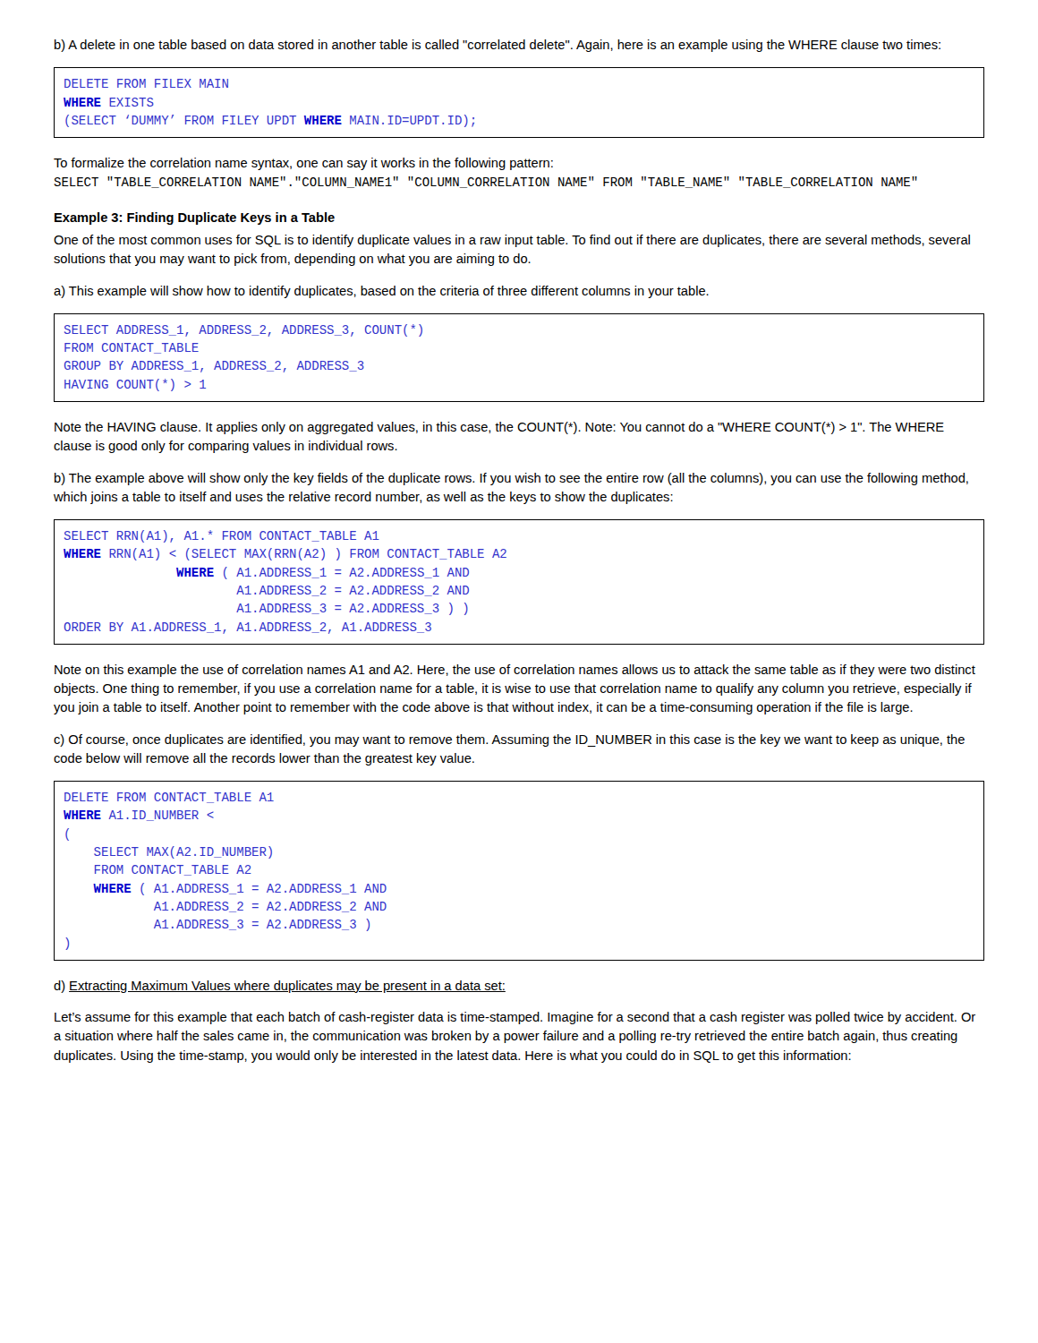b) A delete in one table based on data stored in another table is called "correlated delete". Again, here is an example using the WHERE clause two times:
DELETE FROM FILEX MAIN
WHERE EXISTS
(SELECT ‘DUMMY’ FROM FILEY UPDT WHERE MAIN.ID=UPDT.ID);
To formalize the correlation name syntax, one can say it works in the following pattern:
SELECT "TABLE_CORRELATION NAME"."COLUMN_NAME1" "COLUMN_CORRELATION NAME" FROM "TABLE_NAME" "TABLE_CORRELATION NAME"
Example 3: Finding Duplicate Keys in a Table
One of the most common uses for SQL is to identify duplicate values in a raw input table. To find out if there are duplicates, there are several methods, several solutions that you may want to pick from, depending on what you are aiming to do.
a) This example will show how to identify duplicates, based on the criteria of three different columns in your table.
SELECT ADDRESS_1, ADDRESS_2, ADDRESS_3, COUNT(*)
FROM CONTACT_TABLE
GROUP BY ADDRESS_1, ADDRESS_2, ADDRESS_3
HAVING COUNT(*) > 1
Note the HAVING clause. It applies only on aggregated values, in this case, the COUNT(*). Note: You cannot do a "WHERE COUNT(*) > 1". The WHERE clause is good only for comparing values in individual rows.
b) The example above will show only the key fields of the duplicate rows. If you wish to see the entire row (all the columns), you can use the following method, which joins a table to itself and uses the relative record number, as well as the keys to show the duplicates:
SELECT RRN(A1), A1.* FROM CONTACT_TABLE A1
WHERE RRN(A1) < (SELECT MAX(RRN(A2) ) FROM CONTACT_TABLE A2
               WHERE ( A1.ADDRESS_1 = A2.ADDRESS_1 AND
                       A1.ADDRESS_2 = A2.ADDRESS_2 AND
                       A1.ADDRESS_3 = A2.ADDRESS_3 ) )
ORDER BY A1.ADDRESS_1, A1.ADDRESS_2, A1.ADDRESS_3
Note on this example the use of correlation names A1 and A2. Here, the use of correlation names allows us to attack the same table as if they were two distinct objects. One thing to remember, if you use a correlation name for a table, it is wise to use that correlation name to qualify any column you retrieve, especially if you join a table to itself. Another point to remember with the code above is that without index, it can be a time-consuming operation if the file is large.
c) Of course, once duplicates are identified, you may want to remove them. Assuming the ID_NUMBER in this case is the key we want to keep as unique, the code below will remove all the records lower than the greatest key value.
DELETE FROM CONTACT_TABLE A1
WHERE A1.ID_NUMBER <
(
    SELECT MAX(A2.ID_NUMBER)
    FROM CONTACT_TABLE A2
    WHERE ( A1.ADDRESS_1 = A2.ADDRESS_1 AND
            A1.ADDRESS_2 = A2.ADDRESS_2 AND
            A1.ADDRESS_3 = A2.ADDRESS_3 )
)
d) Extracting Maximum Values where duplicates may be present in a data set:
Let’s assume for this example that each batch of cash-register data is time-stamped. Imagine for a second that a cash register was polled twice by accident. Or a situation where half the sales came in, the communication was broken by a power failure and a polling re-try retrieved the entire batch again, thus creating duplicates. Using the time-stamp, you would only be interested in the latest data. Here is what you could do in SQL to get this information: